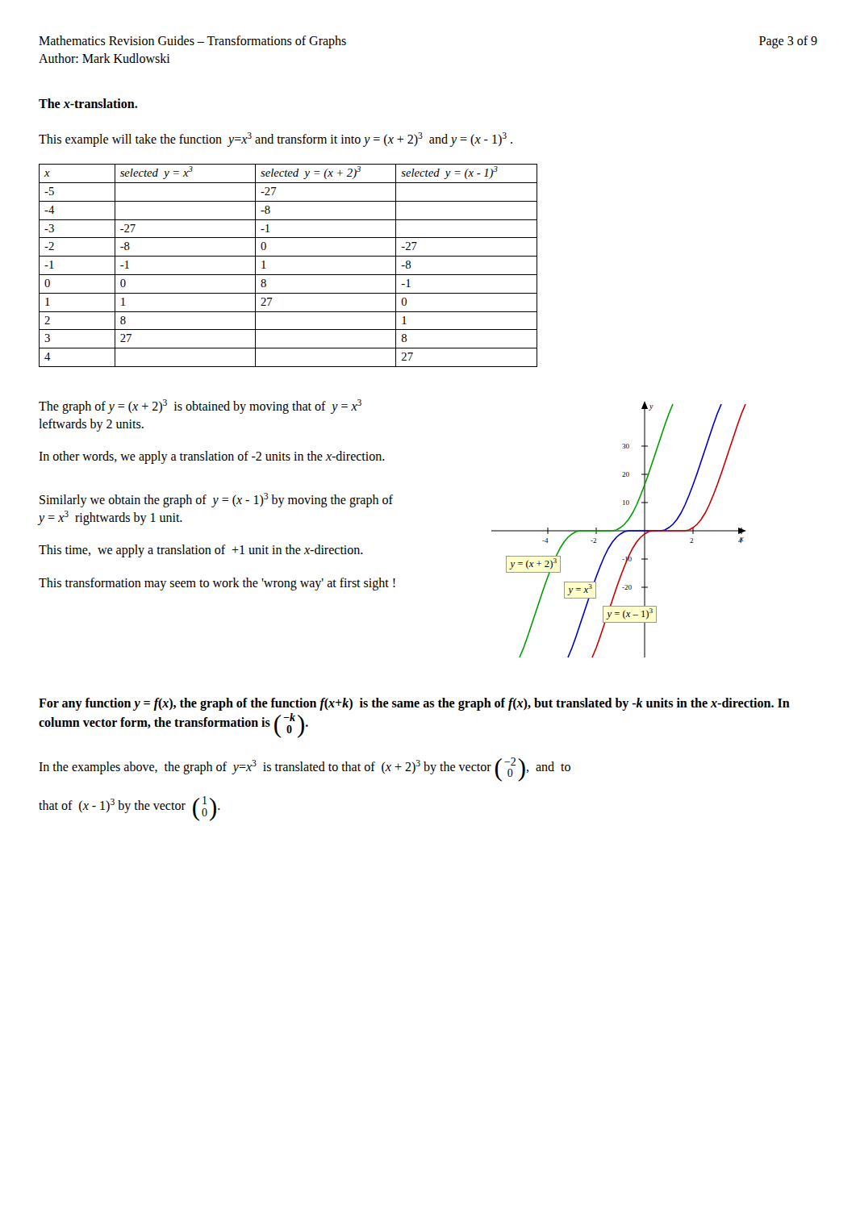Mathematics Revision Guides – Transformations of Graphs
Author: Mark Kudlowski
Page 3 of 9
The x-translation.
This example will take the function y=x3 and transform it into y = (x + 2)3 and y = (x - 1)3 .
| x | selected y = x 3 | selected y = ( x + 2) 3 | selected y = ( x - 1) 3 |
| --- | --- | --- | --- |
| -5 | | -27 | |
| -4 | | -8 | |
| -3 | -27 | -1 | |
| -2 | -8 | 0 | -27 |
| -1 | -1 | 1 | -8 |
| 0 | 0 | 8 | -1 |
| 1 | 1 | 27 | 0 |
| 2 | 8 | | 1 |
| 3 | 27 | | 8 |
| 4 | | | 27 |
The graph of y = (x + 2)3 is obtained by moving that of y = x3 leftwards by 2 units.
In other words, we apply a translation of -2 units in the x-direction.
Similarly we obtain the graph of y = (x - 1)3 by moving the graph of y = x3 rightwards by 1 unit.
This time, we apply a translation of +1 unit in the x-direction.
This transformation may seem to work the 'wrong way' at first sight !
y x 30 20 10 -10 -20 -30 -4 -2 2 4
y = (x + 2)3
y = x3
y = (x – 1)3
For any function y = f(x), the graph of the function f(x+k) is the same as the graph of f(x), but translated by -k units in the x-direction. In column vector form, the transformation is (−k 0).
In the examples above, the graph of y=x3 is translated to that of (x + 2)3 by the vector (−20), and to
that of (x - 1)3 by the vector (10).